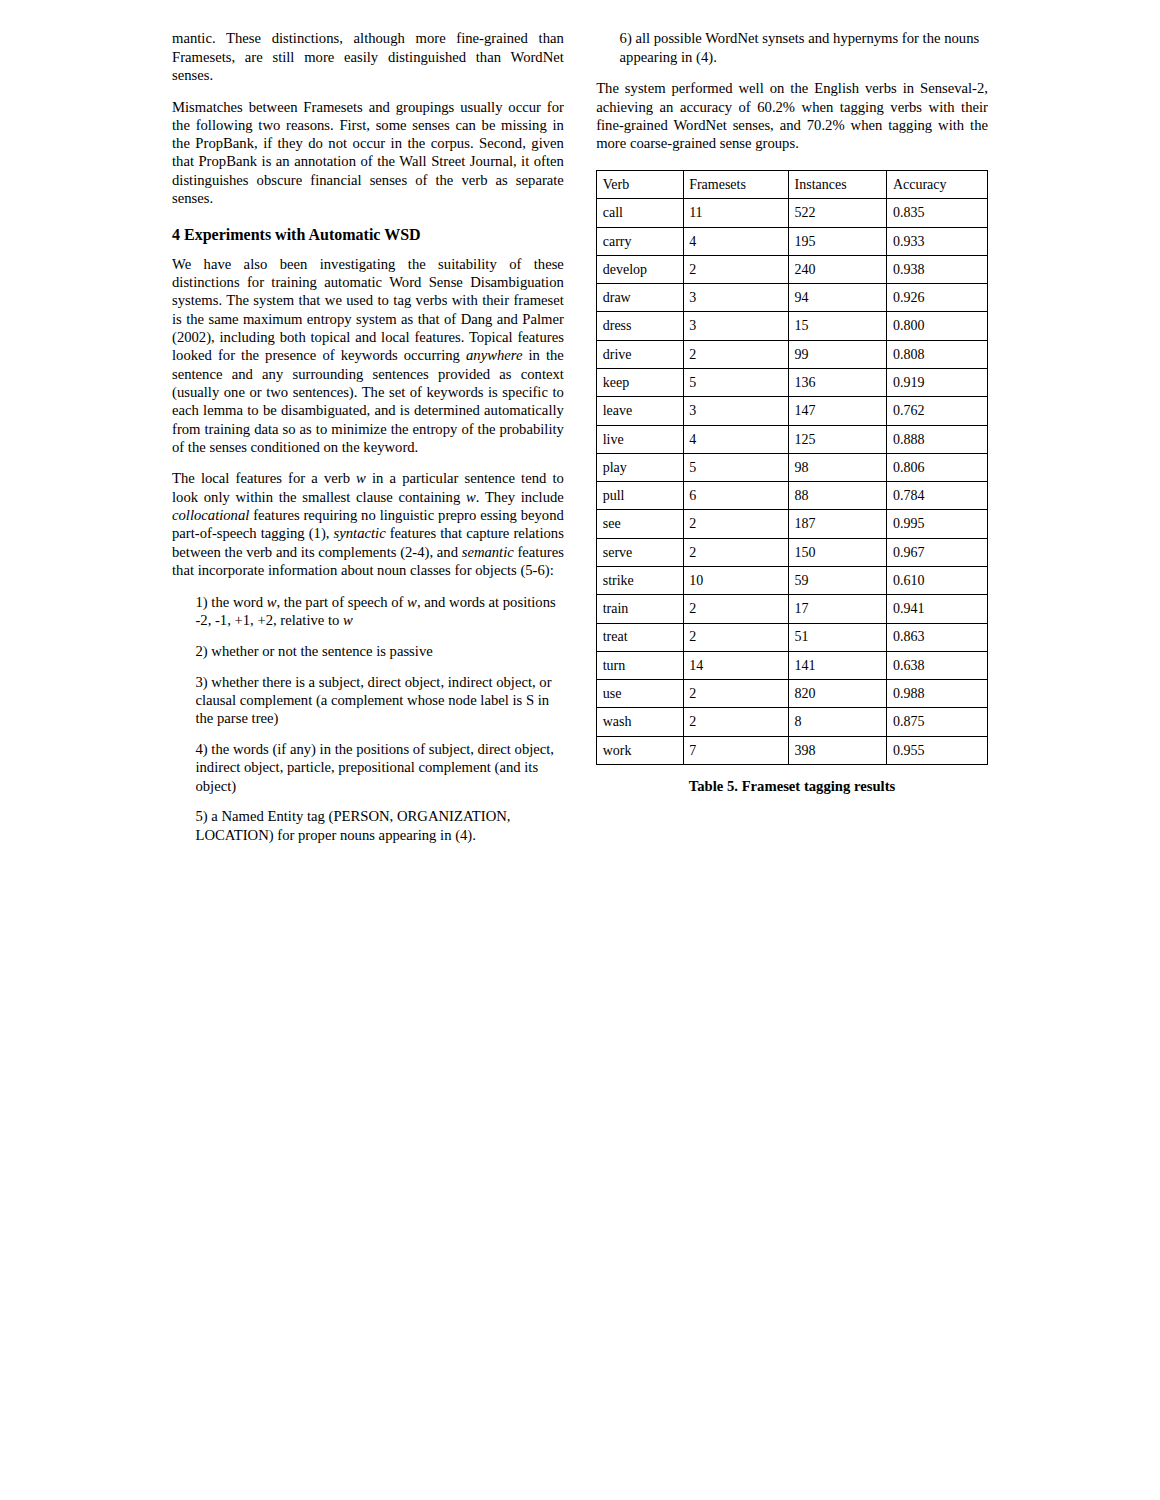mantic. These distinctions, although more fine-grained than Framesets, are still more easily distinguished than WordNet senses.
Mismatches between Framesets and groupings usually occur for the following two reasons. First, some senses can be missing in the PropBank, if they do not occur in the corpus. Second, given that PropBank is an annotation of the Wall Street Journal, it often distinguishes obscure financial senses of the verb as separate senses.
4 Experiments with Automatic WSD
We have also been investigating the suitability of these distinctions for training automatic Word Sense Disambiguation systems. The system that we used to tag verbs with their frameset is the same maximum entropy system as that of Dang and Palmer (2002), including both topical and local features. Topical features looked for the presence of keywords occurring anywhere in the sentence and any surrounding sentences provided as context (usually one or two sentences). The set of keywords is specific to each lemma to be disambiguated, and is determined automatically from training data so as to minimize the entropy of the probability of the senses conditioned on the keyword.
The local features for a verb w in a particular sentence tend to look only within the smallest clause containing w. They include collocational features requiring no linguistic prepro essing beyond part-of-speech tagging (1), syntactic features that capture relations between the verb and its complements (2-4), and semantic features that incorporate information about noun classes for objects (5-6):
1) the word w, the part of speech of w, and words at positions -2, -1, +1, +2, relative to w
2) whether or not the sentence is passive
3) whether there is a subject, direct object, indirect object, or clausal complement (a complement whose node label is S in the parse tree)
4) the words (if any) in the positions of subject, direct object, indirect object, particle, prepositional complement (and its object)
5) a Named Entity tag (PERSON, ORGANIZATION, LOCATION) for proper nouns appearing in (4).
6) all possible WordNet synsets and hypernyms for the nouns appearing in (4).
The system performed well on the English verbs in Senseval-2, achieving an accuracy of 60.2% when tagging verbs with their fine-grained WordNet senses, and 70.2% when tagging with the more coarse-grained sense groups.
Table 5. Frameset tagging results
| Verb | Framesets | Instances | Accuracy |
| --- | --- | --- | --- |
| call | 11 | 522 | 0.835 |
| carry | 4 | 195 | 0.933 |
| develop | 2 | 240 | 0.938 |
| draw | 3 | 94 | 0.926 |
| dress | 3 | 15 | 0.800 |
| drive | 2 | 99 | 0.808 |
| keep | 5 | 136 | 0.919 |
| leave | 3 | 147 | 0.762 |
| live | 4 | 125 | 0.888 |
| play | 5 | 98 | 0.806 |
| pull | 6 | 88 | 0.784 |
| see | 2 | 187 | 0.995 |
| serve | 2 | 150 | 0.967 |
| strike | 10 | 59 | 0.610 |
| train | 2 | 17 | 0.941 |
| treat | 2 | 51 | 0.863 |
| turn | 14 | 141 | 0.638 |
| use | 2 | 820 | 0.988 |
| wash | 2 | 8 | 0.875 |
| work | 7 | 398 | 0.955 |